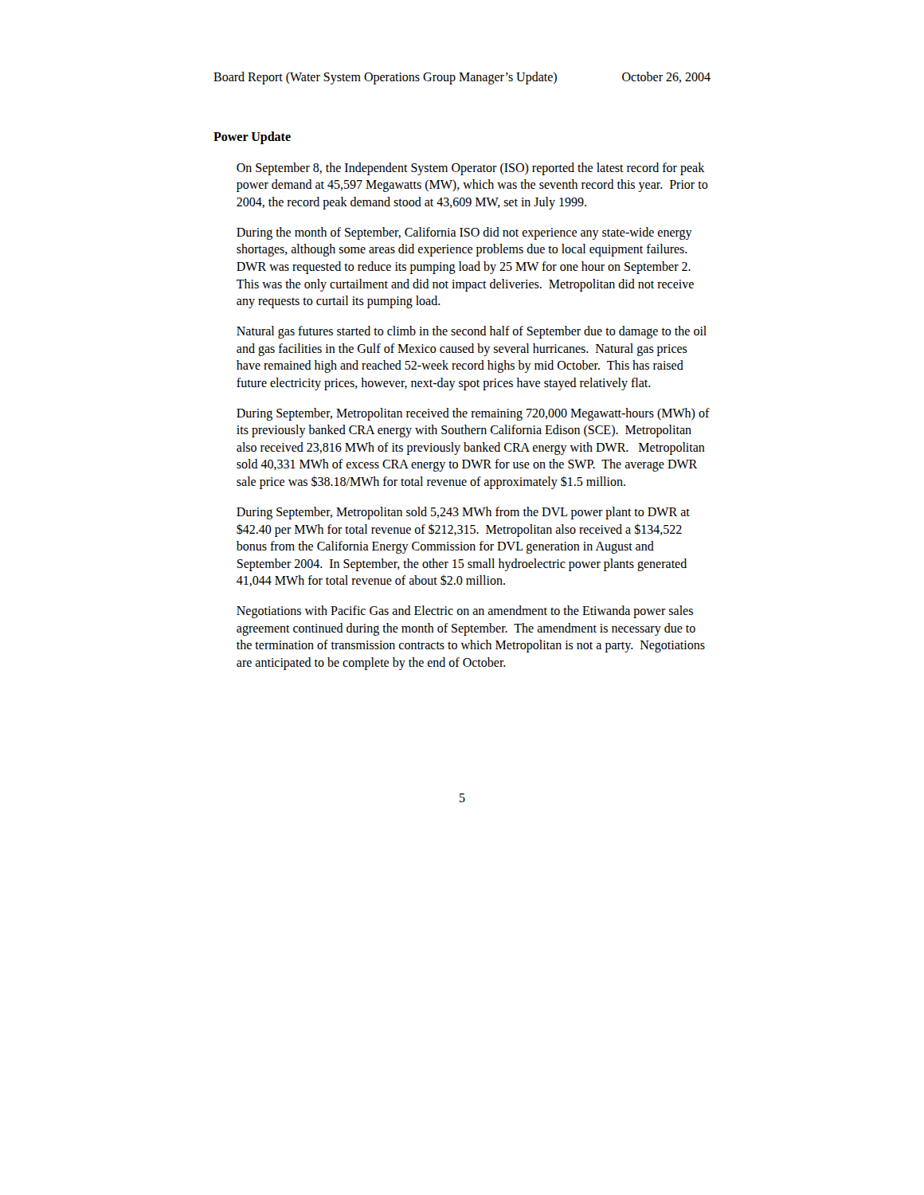Board Report (Water System Operations Group Manager’s Update) October 26, 2004
Power Update
On September 8, the Independent System Operator (ISO) reported the latest record for peak power demand at 45,597 Megawatts (MW), which was the seventh record this year. Prior to 2004, the record peak demand stood at 43,609 MW, set in July 1999.
During the month of September, California ISO did not experience any state-wide energy shortages, although some areas did experience problems due to local equipment failures. DWR was requested to reduce its pumping load by 25 MW for one hour on September 2. This was the only curtailment and did not impact deliveries. Metropolitan did not receive any requests to curtail its pumping load.
Natural gas futures started to climb in the second half of September due to damage to the oil and gas facilities in the Gulf of Mexico caused by several hurricanes. Natural gas prices have remained high and reached 52-week record highs by mid October. This has raised future electricity prices, however, next-day spot prices have stayed relatively flat.
During September, Metropolitan received the remaining 720,000 Megawatt-hours (MWh) of its previously banked CRA energy with Southern California Edison (SCE). Metropolitan also received 23,816 MWh of its previously banked CRA energy with DWR. Metropolitan sold 40,331 MWh of excess CRA energy to DWR for use on the SWP. The average DWR sale price was $38.18/MWh for total revenue of approximately $1.5 million.
During September, Metropolitan sold 5,243 MWh from the DVL power plant to DWR at $42.40 per MWh for total revenue of $212,315. Metropolitan also received a $134,522 bonus from the California Energy Commission for DVL generation in August and September 2004. In September, the other 15 small hydroelectric power plants generated 41,044 MWh for total revenue of about $2.0 million.
Negotiations with Pacific Gas and Electric on an amendment to the Etiwanda power sales agreement continued during the month of September. The amendment is necessary due to the termination of transmission contracts to which Metropolitan is not a party. Negotiations are anticipated to be complete by the end of October.
5